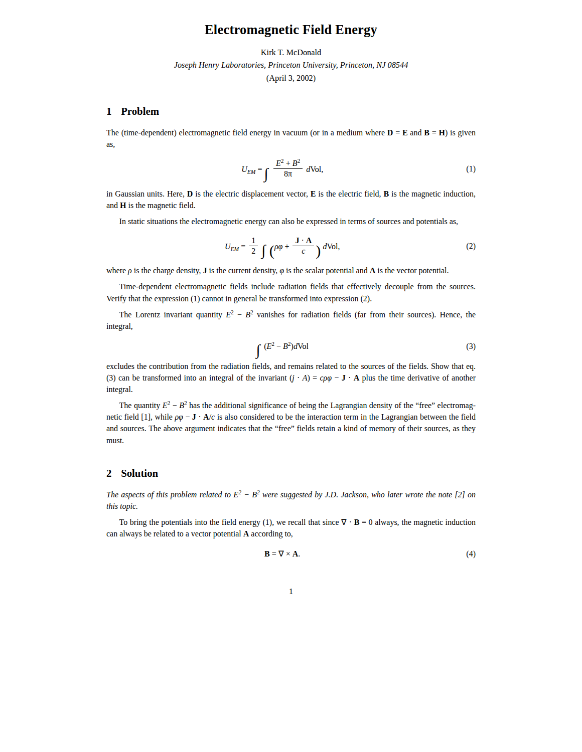Electromagnetic Field Energy
Kirk T. McDonald
Joseph Henry Laboratories, Princeton University, Princeton, NJ 08544
(April 3, 2002)
1 Problem
The (time-dependent) electromagnetic field energy in vacuum (or in a medium where D = E and B = H) is given as,
UEM = ∫ E2 + B28π d Vol,
(1)
in Gaussian units. Here, D is the electric displacement vector, E is the electric field, B is the magnetic induction, and H is the magnetic field.
In static situations the electromagnetic energy can also be expressed in terms of sources and potentials as,
UEM = 12 ∫ (ρφ + J · A c) d Vol,
(2)
where ρ is the charge density, J is the current density, φ is the scalar potential and A is the vector potential.
Time-dependent electromagnetic fields include radiation fields that effectively decouple from the sources. Verify that the expression (1) cannot in general be transformed into expression (2).
The Lorentz invariant quantity E2 − B2 vanishes for radiation fields (far from their sources). Hence, the integral,
∫ (E2 − B2)d Vol
(3)
excludes the contribution from the radiation fields, and remains related to the sources of the fields. Show that eq. (3) can be transformed into an integral of the invariant (j · A) = cρφ − J · A plus the time derivative of another integral.
The quantity E2 − B2 has the additional significance of being the Lagrangian density of the “free” electromagnetic field [1], while ρφ − J · A/c is also considered to be the interaction term in the Lagrangian between the field and sources. The above argument indicates that the “free” fields retain a kind of memory of their sources, as they must.
2 Solution
The aspects of this problem related to E2 − B2 were suggested by J.D. Jackson, who later wrote the note [2] on this topic.
To bring the potentials into the field energy (1), we recall that since ∇ · B = 0 always, the magnetic induction can always be related to a vector potential A according to,
B = ∇ × A.
(4)
1